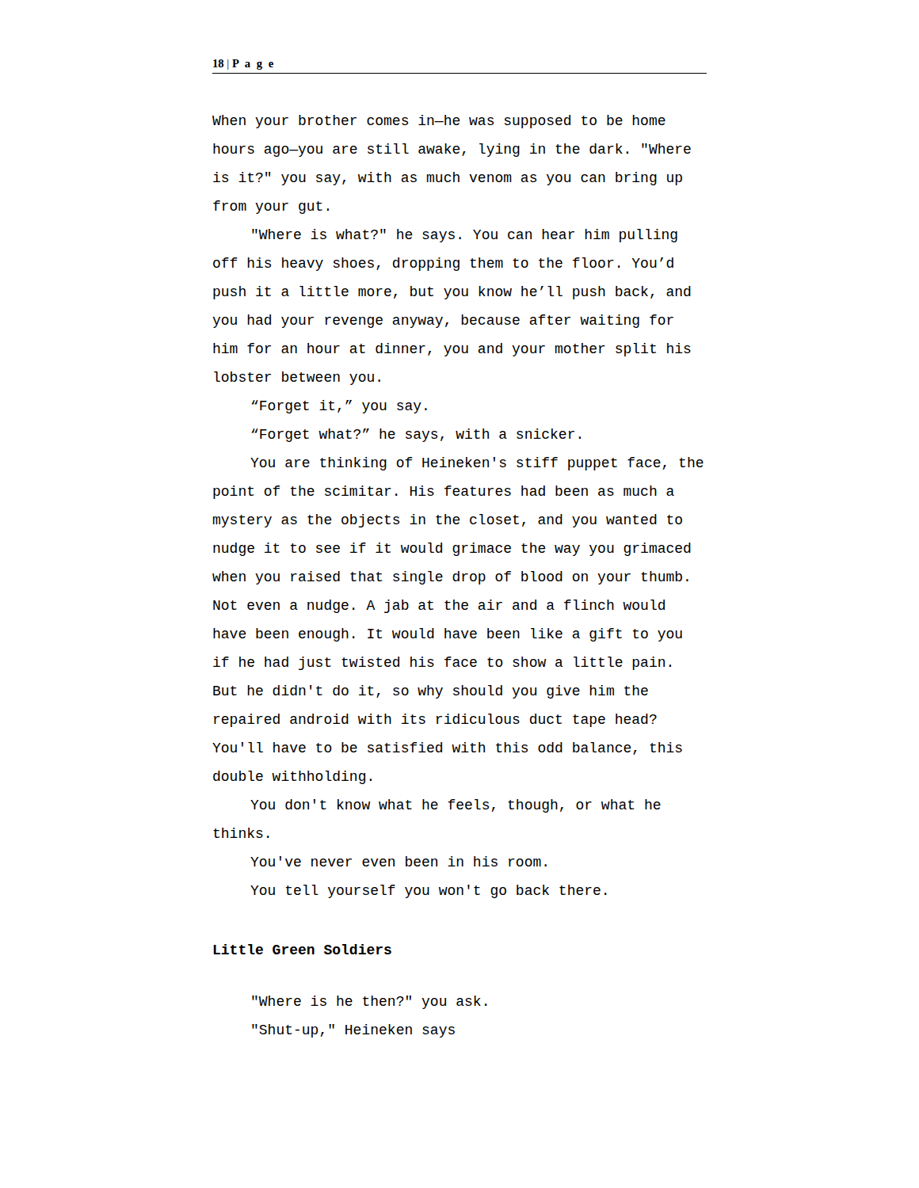18 | P a g e
When your brother comes in—he was supposed to be home hours ago—you are still awake, lying in the dark. "Where is it?" you say, with as much venom as you can bring up from your gut.
"Where is what?" he says. You can hear him pulling off his heavy shoes, dropping them to the floor. You’d push it a little more, but you know he’ll push back, and you had your revenge anyway, because after waiting for him for an hour at dinner, you and your mother split his lobster between you.
“Forget it,” you say.
“Forget what?” he says, with a snicker.
You are thinking of Heineken's stiff puppet face, the point of the scimitar. His features had been as much a mystery as the objects in the closet, and you wanted to nudge it to see if it would grimace the way you grimaced when you raised that single drop of blood on your thumb. Not even a nudge. A jab at the air and a flinch would have been enough. It would have been like a gift to you if he had just twisted his face to show a little pain. But he didn't do it, so why should you give him the repaired android with its ridiculous duct tape head? You'll have to be satisfied with this odd balance, this double withholding.
You don't know what he feels, though, or what he thinks.
You've never even been in his room.
You tell yourself you won't go back there.
Little Green Soldiers
"Where is he then?" you ask.
"Shut-up," Heineken says